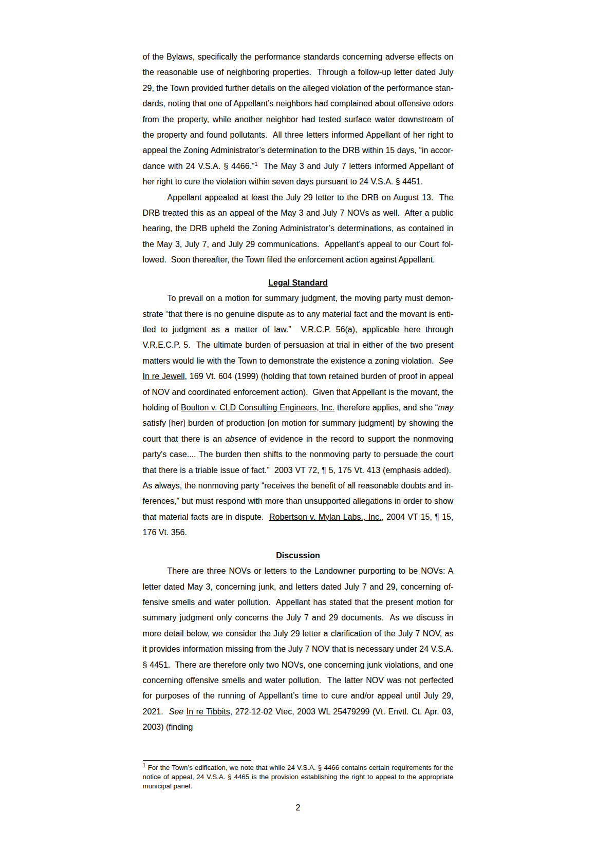of the Bylaws, specifically the performance standards concerning adverse effects on the reasonable use of neighboring properties. Through a follow-up letter dated July 29, the Town provided further details on the alleged violation of the performance standards, noting that one of Appellant’s neighbors had complained about offensive odors from the property, while another neighbor had tested surface water downstream of the property and found pollutants. All three letters informed Appellant of her right to appeal the Zoning Administrator’s determination to the DRB within 15 days, “in accordance with 24 V.S.A. § 4466.”1 The May 3 and July 7 letters informed Appellant of her right to cure the violation within seven days pursuant to 24 V.S.A. § 4451.
Appellant appealed at least the July 29 letter to the DRB on August 13. The DRB treated this as an appeal of the May 3 and July 7 NOVs as well. After a public hearing, the DRB upheld the Zoning Administrator’s determinations, as contained in the May 3, July 7, and July 29 communications. Appellant’s appeal to our Court followed. Soon thereafter, the Town filed the enforcement action against Appellant.
Legal Standard
To prevail on a motion for summary judgment, the moving party must demonstrate “that there is no genuine dispute as to any material fact and the movant is entitled to judgment as a matter of law.” V.R.C.P. 56(a), applicable here through V.R.E.C.P. 5. The ultimate burden of persuasion at trial in either of the two present matters would lie with the Town to demonstrate the existence a zoning violation. See In re Jewell, 169 Vt. 604 (1999) (holding that town retained burden of proof in appeal of NOV and coordinated enforcement action). Given that Appellant is the movant, the holding of Boulton v. CLD Consulting Engineers, Inc. therefore applies, and she “may satisfy [her] burden of production [on motion for summary judgment] by showing the court that there is an absence of evidence in the record to support the nonmoving party's case.... The burden then shifts to the nonmoving party to persuade the court that there is a triable issue of fact.” 2003 VT 72, ¶ 5, 175 Vt. 413 (emphasis added). As always, the nonmoving party “receives the benefit of all reasonable doubts and inferences,” but must respond with more than unsupported allegations in order to show that material facts are in dispute. Robertson v. Mylan Labs., Inc., 2004 VT 15, ¶ 15, 176 Vt. 356.
Discussion
There are three NOVs or letters to the Landowner purporting to be NOVs: A letter dated May 3, concerning junk, and letters dated July 7 and 29, concerning offensive smells and water pollution. Appellant has stated that the present motion for summary judgment only concerns the July 7 and 29 documents. As we discuss in more detail below, we consider the July 29 letter a clarification of the July 7 NOV, as it provides information missing from the July 7 NOV that is necessary under 24 V.S.A. § 4451. There are therefore only two NOVs, one concerning junk violations, and one concerning offensive smells and water pollution. The latter NOV was not perfected for purposes of the running of Appellant’s time to cure and/or appeal until July 29, 2021. See In re Tibbits, 272-12-02 Vtec, 2003 WL 25479299 (Vt. Envtl. Ct. Apr. 03, 2003) (finding
1 For the Town’s edification, we note that while 24 V.S.A. § 4466 contains certain requirements for the notice of appeal, 24 V.S.A. § 4465 is the provision establishing the right to appeal to the appropriate municipal panel.
2